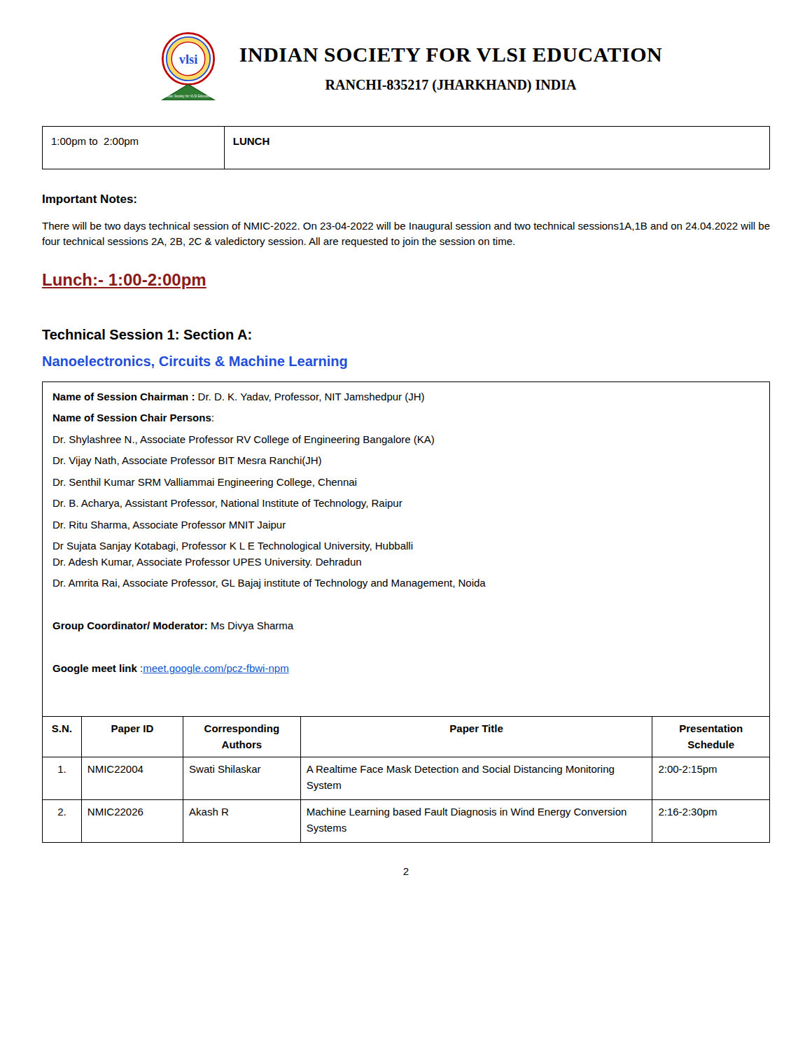vlsi Indian Society for VLSI Education
INDIAN SOCIETY FOR VLSI EDUCATION
RANCHI-835217 (JHARKHAND) INDIA
| 1:00pm to 2:00pm | LUNCH |
Important Notes:
There will be two days technical session of NMIC-2022. On 23-04-2022 will be Inaugural session and two technical sessions1A,1B and on 24.04.2022 will be four technical sessions 2A, 2B, 2C & valedictory session. All are requested to join the session on time.
Lunch:- 1:00-2:00pm
Technical Session 1: Section A:
Nanoelectronics, Circuits & Machine Learning
Name of Session Chairman : Dr. D. K. Yadav, Professor, NIT Jamshedpur (JH)
Name of Session Chair Persons:
Dr. Shylashree N., Associate Professor RV College of Engineering Bangalore (KA)
Dr. Vijay Nath, Associate Professor BIT Mesra Ranchi(JH)
Dr. Senthil Kumar SRM Valliammai Engineering College, Chennai
Dr. B. Acharya, Assistant Professor, National Institute of Technology, Raipur
Dr. Ritu Sharma, Associate Professor MNIT Jaipur
Dr Sujata Sanjay Kotabagi, Professor K L E Technological University, Hubballi
Dr. Adesh Kumar, Associate Professor UPES University. Dehradun
Dr. Amrita Rai, Associate Professor, GL Bajaj institute of Technology and Management, Noida
Group Coordinator/ Moderator: Ms Divya Sharma
Google meet link :meet.google.com/pcz-fbwi-npm
| S.N. | Paper ID | Corresponding Authors | Paper Title | Presentation Schedule |
| --- | --- | --- | --- | --- |
| 1. | NMIC22004 | Swati Shilaskar | A Realtime Face Mask Detection and Social Distancing Monitoring System | 2:00-2:15pm |
| 2. | NMIC22026 | Akash R | Machine Learning based Fault Diagnosis in Wind Energy Conversion Systems | 2:16-2:30pm |
2